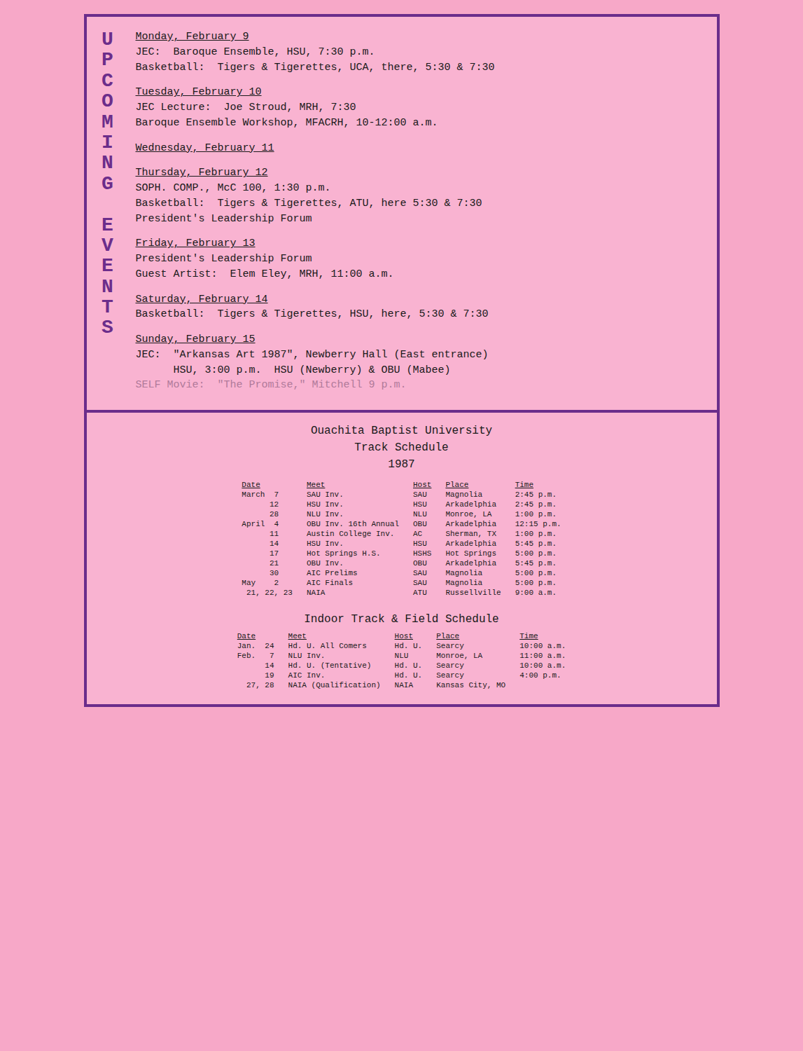UP COMING EVENTS
Monday, February 9
JEC: Baroque Ensemble, HSU, 7:30 p.m.
Basketball: Tigers & Tigerettes, UCA, there, 5:30 & 7:30
Tuesday, February 10
JEC Lecture: Joe Stroud, MRH, 7:30
Baroque Ensemble Workshop, MFACRH, 10-12:00 a.m.
Wednesday, February 11
Thursday, February 12
SOPH. COMP., McC 100, 1:30 p.m.
Basketball: Tigers & Tigerettes, ATU, here 5:30 & 7:30
President's Leadership Forum
Friday, February 13
President's Leadership Forum
Guest Artist: Elem Eley, MRH, 11:00 a.m.
Saturday, February 14
Basketball: Tigers & Tigerettes, HSU, here, 5:30 & 7:30
Sunday, February 15
JEC: "Arkansas Art 1987", Newberry Hall (East entrance)
HSU, 3:00 p.m. HSU (Newberry) & OBU (Mabee)
SELF Movie: "The Promise," Mitchell 9 p.m.
Ouachita Baptist University
Track Schedule
1987
| Date | Meet | Host | Place | Time |
| --- | --- | --- | --- | --- |
| March 7 | SAU Inv. | SAU | Magnolia | 2:45 p.m. |
| 12 | HSU Inv. | HSU | Arkadelphia | 2:45 p.m. |
| 28 | NLU Inv. | NLU | Monroe, LA | 1:00 p.m. |
| April 4 | OBU Inv. 16th Annual | OBU | Arkadelphia | 12:15 p.m. |
| 11 | Austin College Inv. | AC | Sherman, TX | 1:00 p.m. |
| 14 | HSU Inv. | HSU | Arkadelphia | 5:45 p.m. |
| 17 | Hot Springs H.S. | HSHS | Hot Springs | 5:00 p.m. |
| 21 | OBU Inv. | OBU | Arkadelphia | 5:45 p.m. |
| 30 | AIC Prelims | SAU | Magnolia | 5:00 p.m. |
| May 2 | AIC Finals | SAU | Magnolia | 5:00 p.m. |
| 21, 22, 23 | NAIA | ATU | Russellville | 9:00 a.m. |
Indoor Track & Field Schedule
| Date | Meet | Host | Place | Time |
| --- | --- | --- | --- | --- |
| Jan. 24 | Hd. U. All Comers | Hd. U. | Searcy | 10:00 a.m. |
| Feb. 7 | NLU Inv. | NLU | Monroe, LA | 11:00 a.m. |
| 14 | Hd. U. (Tentative) | Hd. U. | Searcy | 10:00 a.m. |
| 19 | AIC Inv. | Hd. U. | Searcy | 4:00 p.m. |
| 27, 28 | NAIA (Qualification) | NAIA | Kansas City, MO | |